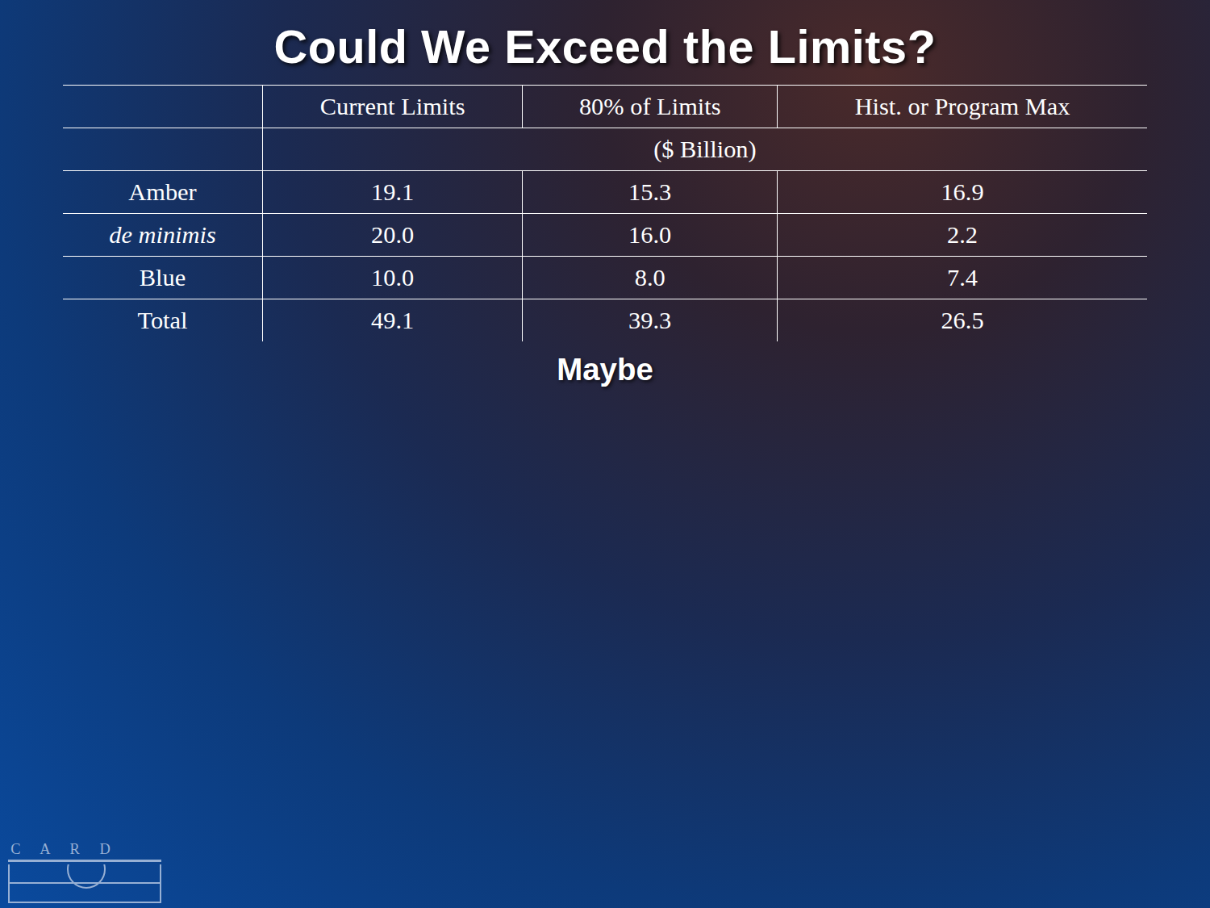Could We Exceed the Limits?
| | Current Limits | 80% of Limits | Hist. or Program Max |
| | ($ Billion) |
| Amber | 19.1 | 15.3 | 16.9 |
| de minimis | 20.0 | 16.0 | 2.2 |
| Blue | 10.0 | 8.0 | 7.4 |
| Total | 49.1 | 39.3 | 26.5 |
Maybe
C A R D